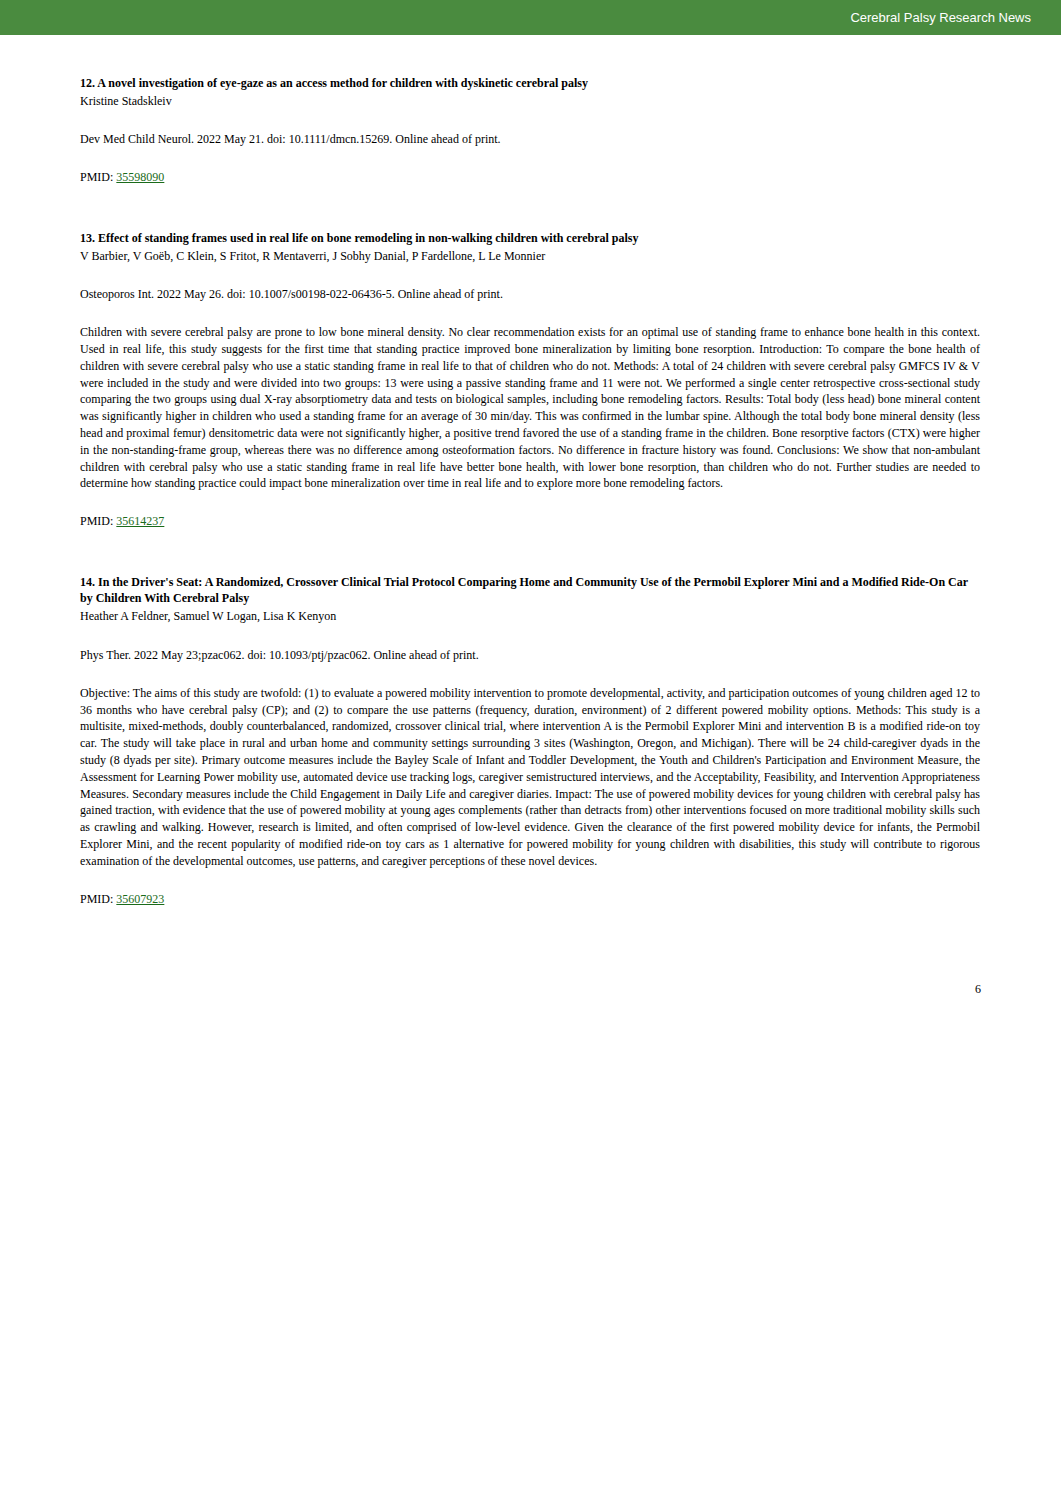Cerebral Palsy Research News
12. A novel investigation of eye-gaze as an access method for children with dyskinetic cerebral palsy
Kristine Stadskleiv
Dev Med Child Neurol. 2022 May 21. doi: 10.1111/dmcn.15269. Online ahead of print.
PMID: 35598090
13. Effect of standing frames used in real life on bone remodeling in non-walking children with cerebral palsy
V Barbier, V Goëb, C Klein, S Fritot, R Mentaverri, J Sobhy Danial, P Fardellone, L Le Monnier
Osteoporos Int. 2022 May 26. doi: 10.1007/s00198-022-06436-5. Online ahead of print.
Children with severe cerebral palsy are prone to low bone mineral density. No clear recommendation exists for an optimal use of standing frame to enhance bone health in this context. Used in real life, this study suggests for the first time that standing practice improved bone mineralization by limiting bone resorption. Introduction: To compare the bone health of children with severe cerebral palsy who use a static standing frame in real life to that of children who do not. Methods: A total of 24 children with severe cerebral palsy GMFCS IV & V were included in the study and were divided into two groups: 13 were using a passive standing frame and 11 were not. We performed a single center retrospective cross-sectional study comparing the two groups using dual X-ray absorptiometry data and tests on biological samples, including bone remodeling factors. Results: Total body (less head) bone mineral content was significantly higher in children who used a standing frame for an average of 30 min/day. This was confirmed in the lumbar spine. Although the total body bone mineral density (less head and proximal femur) densitometric data were not significantly higher, a positive trend favored the use of a standing frame in the children. Bone resorptive factors (CTX) were higher in the non-standing-frame group, whereas there was no difference among osteoformation factors. No difference in fracture history was found. Conclusions: We show that non-ambulant children with cerebral palsy who use a static standing frame in real life have better bone health, with lower bone resorption, than children who do not. Further studies are needed to determine how standing practice could impact bone mineralization over time in real life and to explore more bone remodeling factors.
PMID: 35614237
14. In the Driver's Seat: A Randomized, Crossover Clinical Trial Protocol Comparing Home and Community Use of the Permobil Explorer Mini and a Modified Ride-On Car by Children With Cerebral Palsy
Heather A Feldner, Samuel W Logan, Lisa K Kenyon
Phys Ther. 2022 May 23;pzac062. doi: 10.1093/ptj/pzac062. Online ahead of print.
Objective: The aims of this study are twofold: (1) to evaluate a powered mobility intervention to promote developmental, activity, and participation outcomes of young children aged 12 to 36 months who have cerebral palsy (CP); and (2) to compare the use patterns (frequency, duration, environment) of 2 different powered mobility options. Methods: This study is a multisite, mixed-methods, doubly counterbalanced, randomized, crossover clinical trial, where intervention A is the Permobil Explorer Mini and intervention B is a modified ride-on toy car. The study will take place in rural and urban home and community settings surrounding 3 sites (Washington, Oregon, and Michigan). There will be 24 child-caregiver dyads in the study (8 dyads per site). Primary outcome measures include the Bayley Scale of Infant and Toddler Development, the Youth and Children's Participation and Environment Measure, the Assessment for Learning Power mobility use, automated device use tracking logs, caregiver semistructured interviews, and the Acceptability, Feasibility, and Intervention Appropriateness Measures. Secondary measures include the Child Engagement in Daily Life and caregiver diaries. Impact: The use of powered mobility devices for young children with cerebral palsy has gained traction, with evidence that the use of powered mobility at young ages complements (rather than detracts from) other interventions focused on more traditional mobility skills such as crawling and walking. However, research is limited, and often comprised of low-level evidence. Given the clearance of the first powered mobility device for infants, the Permobil Explorer Mini, and the recent popularity of modified ride-on toy cars as 1 alternative for powered mobility for young children with disabilities, this study will contribute to rigorous examination of the developmental outcomes, use patterns, and caregiver perceptions of these novel devices.
PMID: 35607923
6